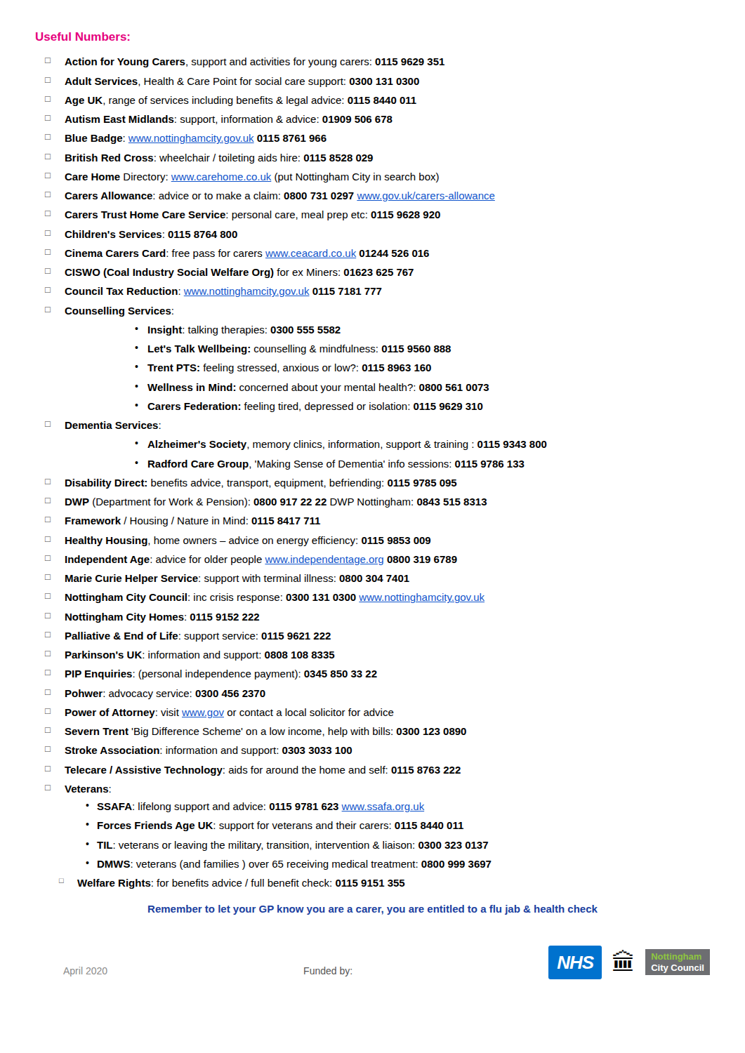Useful Numbers:
Action for Young Carers, support and activities for young carers: 0115 9629 351
Adult Services, Health & Care Point for social care support: 0300 131 0300
Age UK, range of services including benefits & legal advice: 0115 8440 011
Autism East Midlands: support, information & advice: 01909 506 678
Blue Badge: www.nottinghamcity.gov.uk 0115 8761 966
British Red Cross: wheelchair / toileting aids hire: 0115 8528 029
Care Home Directory: www.carehome.co.uk (put Nottingham City in search box)
Carers Allowance: advice or to make a claim: 0800 731 0297 www.gov.uk/carers-allowance
Carers Trust Home Care Service: personal care, meal prep etc: 0115 9628 920
Children's Services: 0115 8764 800
Cinema Carers Card: free pass for carers www.ceacard.co.uk 01244 526 016
CISWO (Coal Industry Social Welfare Org) for ex Miners: 01623 625 767
Council Tax Reduction: www.nottinghamcity.gov.uk 0115 7181 777
Counselling Services:
Insight: talking therapies: 0300 555 5582
Let's Talk Wellbeing: counselling & mindfulness: 0115 9560 888
Trent PTS: feeling stressed, anxious or low?: 0115 8963 160
Wellness in Mind: concerned about your mental health?: 0800 561 0073
Carers Federation: feeling tired, depressed or isolation: 0115 9629 310
Dementia Services:
Alzheimer's Society, memory clinics, information, support & training : 0115 9343 800
Radford Care Group, 'Making Sense of Dementia' info sessions: 0115 9786 133
Disability Direct: benefits advice, transport, equipment, befriending: 0115 9785 095
DWP (Department for Work & Pension): 0800 917 22 22 DWP Nottingham: 0843 515 8313
Framework / Housing / Nature in Mind: 0115 8417 711
Healthy Housing, home owners – advice on energy efficiency: 0115 9853 009
Independent Age: advice for older people www.independentage.org 0800 319 6789
Marie Curie Helper Service: support with terminal illness: 0800 304 7401
Nottingham City Council: inc crisis response: 0300 131 0300 www.nottinghamcity.gov.uk
Nottingham City Homes: 0115 9152 222
Palliative & End of Life: support service: 0115 9621 222
Parkinson's UK: information and support: 0808 108 8335
PIP Enquiries: (personal independence payment): 0345 850 33 22
Pohwer: advocacy service: 0300 456 2370
Power of Attorney: visit www.gov or contact a local solicitor for advice
Severn Trent 'Big Difference Scheme' on a low income, help with bills: 0300 123 0890
Stroke Association: information and support: 0303 3033 100
Telecare / Assistive Technology: aids for around the home and self: 0115 8763 222
Veterans:
SSAFA: lifelong support and advice: 0115 9781 623 www.ssafa.org.uk
Forces Friends Age UK: support for veterans and their carers: 0115 8440 011
TIL: veterans or leaving the military, transition, intervention & liaison: 0300 323 0137
DMWS: veterans (and families ) over 65 receiving medical treatment: 0800 999 3697
Welfare Rights: for benefits advice / full benefit check: 0115 9151 355
Remember to let your GP know you are a carer, you are entitled to a flu jab & health check
April 2020
Funded by:
NHS 🏛 Nottingham City Council